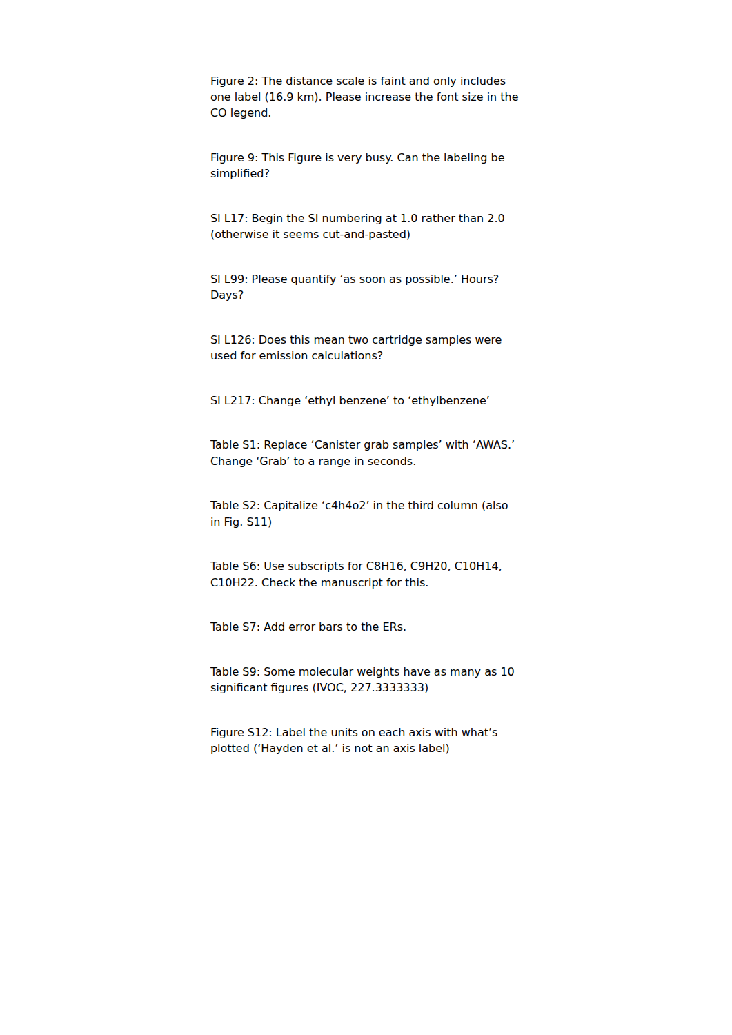Figure 2: The distance scale is faint and only includes one label (16.9 km). Please increase the font size in the CO legend.
Figure 9: This Figure is very busy. Can the labeling be simplified?
SI L17: Begin the SI numbering at 1.0 rather than 2.0 (otherwise it seems cut-and-pasted)
SI L99: Please quantify ‘as soon as possible.’ Hours? Days?
SI L126: Does this mean two cartridge samples were used for emission calculations?
SI L217: Change ‘ethyl benzene’ to ‘ethylbenzene’
Table S1: Replace ‘Canister grab samples’ with ‘AWAS.’ Change ‘Grab’ to a range in seconds.
Table S2: Capitalize ‘c4h4o2’ in the third column (also in Fig. S11)
Table S6: Use subscripts for C8H16, C9H20, C10H14, C10H22. Check the manuscript for this.
Table S7: Add error bars to the ERs.
Table S9: Some molecular weights have as many as 10 significant figures (IVOC, 227.3333333)
Figure S12: Label the units on each axis with what’s plotted (‘Hayden et al.’ is not an axis label)